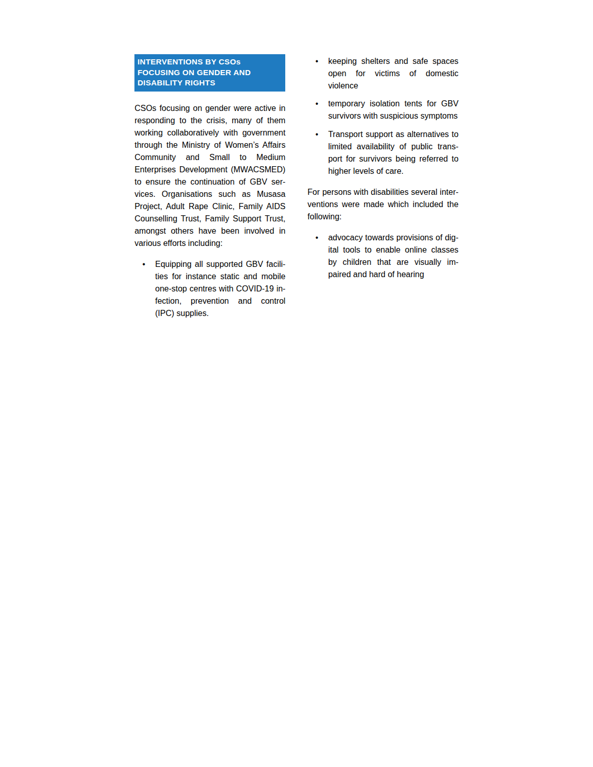INTERVENTIONS BY CSOs FOCUSING ON GENDER AND DISABILITY RIGHTS
CSOs focusing on gender were active in responding to the crisis, many of them working collaboratively with government through the Ministry of Women’s Affairs Community and Small to Medium Enterprises Development (MWACSMED) to ensure the continuation of GBV services. Organisations such as Musasa Project, Adult Rape Clinic, Family AIDS Counselling Trust, Family Support Trust, amongst others have been involved in various efforts including:
Equipping all supported GBV facilities for instance static and mobile one-stop centres with COVID-19 infection, prevention and control (IPC) supplies.
keeping shelters and safe spaces open for victims of domestic violence
temporary isolation tents for GBV survivors with suspicious symptoms
Transport support as alternatives to limited availability of public transport for survivors being referred to higher levels of care.
For persons with disabilities several interventions were made which included the following:
advocacy towards provisions of digital tools to enable online classes by children that are visually impaired and hard of hearing